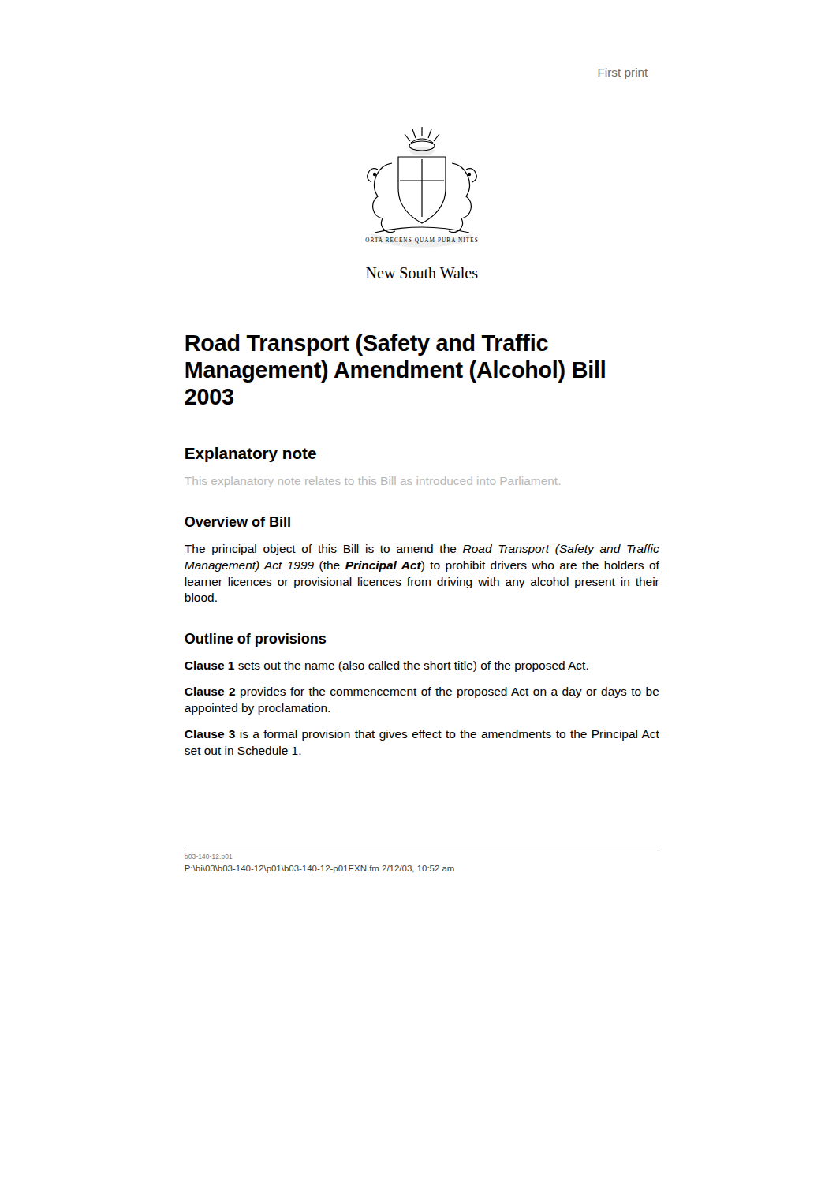First print
ORTA RECENS QUAM PURA NITES
New South Wales
Road Transport (Safety and Traffic Management) Amendment (Alcohol) Bill 2003
Explanatory note
This explanatory note relates to this Bill as introduced into Parliament.
Overview of Bill
The principal object of this Bill is to amend the Road Transport (Safety and Traffic Management) Act 1999 (the Principal Act) to prohibit drivers who are the holders of learner licences or provisional licences from driving with any alcohol present in their blood.
Outline of provisions
Clause 1 sets out the name (also called the short title) of the proposed Act.
Clause 2 provides for the commencement of the proposed Act on a day or days to be appointed by proclamation.
Clause 3 is a formal provision that gives effect to the amendments to the Principal Act set out in Schedule 1.
b03-140-12.p01
P:\bi\03\b03-140-12\p01\b03-140-12-p01EXN.fm 2/12/03, 10:52 am